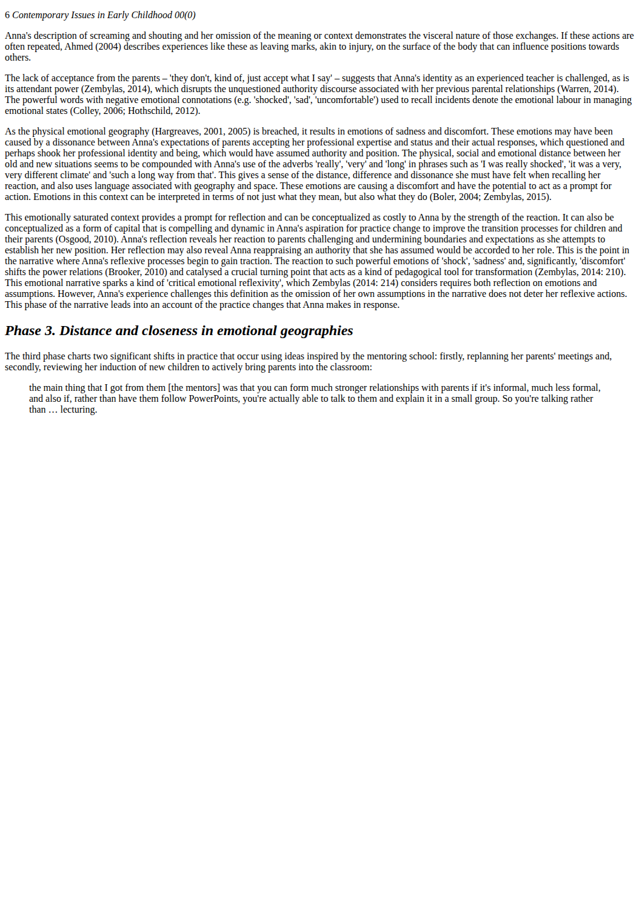6 Contemporary Issues in Early Childhood 00(0)
Anna's description of screaming and shouting and her omission of the meaning or context demonstrates the visceral nature of those exchanges. If these actions are often repeated, Ahmed (2004) describes experiences like these as leaving marks, akin to injury, on the surface of the body that can influence positions towards others.
The lack of acceptance from the parents – 'they don't, kind of, just accept what I say' – suggests that Anna's identity as an experienced teacher is challenged, as is its attendant power (Zembylas, 2014), which disrupts the unquestioned authority discourse associated with her previous parental relationships (Warren, 2014). The powerful words with negative emotional connotations (e.g. 'shocked', 'sad', 'uncomfortable') used to recall incidents denote the emotional labour in managing emotional states (Colley, 2006; Hothschild, 2012).
As the physical emotional geography (Hargreaves, 2001, 2005) is breached, it results in emotions of sadness and discomfort. These emotions may have been caused by a dissonance between Anna's expectations of parents accepting her professional expertise and status and their actual responses, which questioned and perhaps shook her professional identity and being, which would have assumed authority and position. The physical, social and emotional distance between her old and new situations seems to be compounded with Anna's use of the adverbs 'really', 'very' and 'long' in phrases such as 'I was really shocked', 'it was a very, very different climate' and 'such a long way from that'. This gives a sense of the distance, difference and dissonance she must have felt when recalling her reaction, and also uses language associated with geography and space. These emotions are causing a discomfort and have the potential to act as a prompt for action. Emotions in this context can be interpreted in terms of not just what they mean, but also what they do (Boler, 2004; Zembylas, 2015).
This emotionally saturated context provides a prompt for reflection and can be conceptualized as costly to Anna by the strength of the reaction. It can also be conceptualized as a form of capital that is compelling and dynamic in Anna's aspiration for practice change to improve the transition processes for children and their parents (Osgood, 2010). Anna's reflection reveals her reaction to parents challenging and undermining boundaries and expectations as she attempts to establish her new position. Her reflection may also reveal Anna reappraising an authority that she has assumed would be accorded to her role. This is the point in the narrative where Anna's reflexive processes begin to gain traction. The reaction to such powerful emotions of 'shock', 'sadness' and, significantly, 'discomfort' shifts the power relations (Brooker, 2010) and catalysed a crucial turning point that acts as a kind of pedagogical tool for transformation (Zembylas, 2014: 210). This emotional narrative sparks a kind of 'critical emotional reflexivity', which Zembylas (2014: 214) considers requires both reflection on emotions and assumptions. However, Anna's experience challenges this definition as the omission of her own assumptions in the narrative does not deter her reflexive actions. This phase of the narrative leads into an account of the practice changes that Anna makes in response.
Phase 3. Distance and closeness in emotional geographies
The third phase charts two significant shifts in practice that occur using ideas inspired by the mentoring school: firstly, replanning her parents' meetings and, secondly, reviewing her induction of new children to actively bring parents into the classroom:
the main thing that I got from them [the mentors] was that you can form much stronger relationships with parents if it's informal, much less formal, and also if, rather than have them follow PowerPoints, you're actually able to talk to them and explain it in a small group. So you're talking rather than … lecturing.